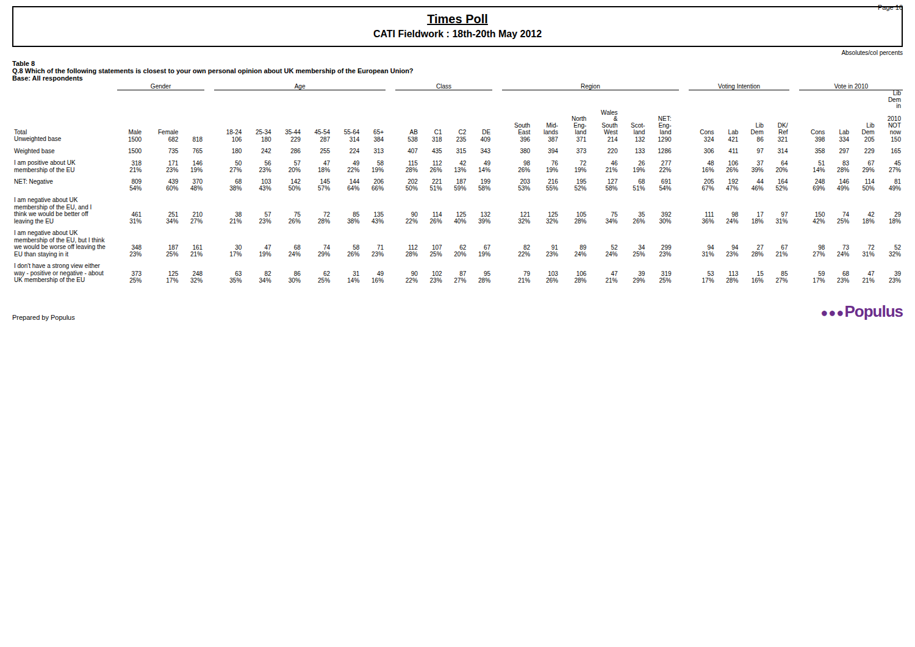Page 10
Times Poll
CATI Fieldwork : 18th-20th May 2012
Absolutes/col percents
Table 8
Q.8 Which of the following statements is closest to your own personal opinion about UK membership of the European Union? Base: All respondents
| | | Gender | | Age | | Class | | Region | | Voting Intention | | Vote in 2010 |
| --- | --- | --- | --- | --- | --- | --- | --- | --- | --- | --- | --- | --- |
| | | | | | | | | | | | | | | | | | | | | | | | | | | | | | | | | | | Lib Dem in |
| | | | | | | | | | | | | | | | | | | | | North | Wales & | | NET: | | | | | | | | | | | 2010 |
| | | | | | | | | | | | | | | | | | | South | Mid- | Eng- | South | Scot- | Eng- | | | | | Lib | DK/ | | | | Lib | NOT |
| Total | | Male | Female | | | 18-24 | 25-34 | 35-44 | 45-54 | 55-64 | 65+ | | AB | C1 | C2 | DE | | East | lands | land | West | land | land | | | Cons | Lab | Dem | Ref | | Cons | Lab | Dem | now |
| Unweighted base | | 1500 | 682 | 818 | | 106 | 180 | 229 | 287 | 314 | 384 | | 538 | 318 | 235 | 409 | | 396 | 387 | 371 | 214 | 132 | 1290 | | | 324 | 421 | 86 | 321 | | 398 | 334 | 205 | 150 |
| Weighted base | | 1500 | 735 | 765 | | 180 | 242 | 286 | 255 | 224 | 313 | | 407 | 435 | 315 | 343 | | 380 | 394 | 373 | 220 | 133 | 1286 | | | 306 | 411 | 97 | 314 | | 358 | 297 | 229 | 165 |
| I am positive about UK membership of the EU | | 318 21% | 171 23% | 146 19% | | 50 27% | 56 23% | 57 20% | 47 18% | 49 22% | 58 19% | | 115 28% | 112 26% | 42 13% | 49 14% | | 98 26% | 76 19% | 72 19% | 46 21% | 26 19% | 277 22% | | | 48 16% | 106 26% | 37 39% | 64 20% | | 51 14% | 83 28% | 67 29% | 45 27% |
| NET: Negative | | 809 54% | 439 60% | 370 48% | | 68 38% | 103 43% | 142 50% | 145 57% | 144 64% | 206 66% | | 202 50% | 221 51% | 187 59% | 199 58% | | 203 53% | 216 55% | 195 52% | 127 58% | 68 51% | 691 54% | | | 205 67% | 192 47% | 44 46% | 164 52% | | 248 69% | 146 49% | 114 50% | 81 49% |
| I am negative about UK membership of the EU, and I think we would be better off leaving the EU | | 461 31% | 251 34% | 210 27% | | 38 21% | 57 23% | 75 26% | 72 28% | 85 38% | 135 43% | | 90 22% | 114 26% | 125 40% | 132 39% | | 121 32% | 125 32% | 105 28% | 75 34% | 35 26% | 392 30% | | | 111 36% | 98 24% | 17 18% | 97 31% | | 150 42% | 74 25% | 42 18% | 29 18% |
| I am negative about UK membership of the EU, but I think we would be worse off leaving the EU than staying in it | | 348 23% | 187 25% | 161 21% | | 30 17% | 47 19% | 68 24% | 74 29% | 58 26% | 71 23% | | 112 28% | 107 25% | 62 20% | 67 19% | | 82 22% | 91 23% | 89 24% | 52 24% | 34 25% | 299 23% | | | 94 31% | 94 23% | 27 28% | 67 21% | | 98 27% | 73 24% | 72 31% | 52 32% |
| I don't have a strong view either way - positive or negative - about UK membership of the EU | | 373 25% | 125 17% | 248 32% | | 63 35% | 82 34% | 86 30% | 62 25% | 31 14% | 49 16% | | 90 22% | 102 23% | 87 27% | 95 28% | | 79 21% | 103 26% | 106 28% | 47 21% | 39 29% | 319 25% | | | 53 17% | 113 28% | 15 16% | 85 27% | | 59 17% | 68 23% | 47 21% | 39 23% |
Prepared by Populus
●●●Populus